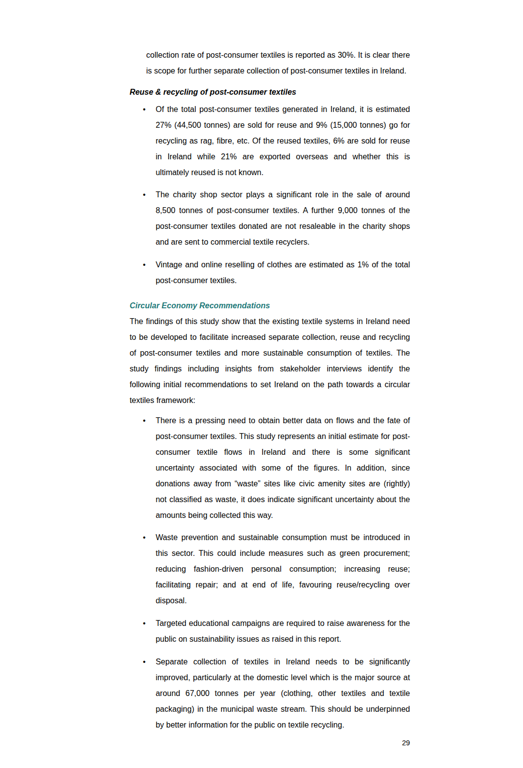collection rate of post-consumer textiles is reported as 30%. It is clear there is scope for further separate collection of post-consumer textiles in Ireland.
Reuse & recycling of post-consumer textiles
Of the total post-consumer textiles generated in Ireland, it is estimated 27% (44,500 tonnes) are sold for reuse and 9% (15,000 tonnes) go for recycling as rag, fibre, etc. Of the reused textiles, 6% are sold for reuse in Ireland while 21% are exported overseas and whether this is ultimately reused is not known.
The charity shop sector plays a significant role in the sale of around 8,500 tonnes of post-consumer textiles. A further 9,000 tonnes of the post-consumer textiles donated are not resaleable in the charity shops and are sent to commercial textile recyclers.
Vintage and online reselling of clothes are estimated as 1% of the total post-consumer textiles.
Circular Economy Recommendations
The findings of this study show that the existing textile systems in Ireland need to be developed to facilitate increased separate collection, reuse and recycling of post-consumer textiles and more sustainable consumption of textiles. The study findings including insights from stakeholder interviews identify the following initial recommendations to set Ireland on the path towards a circular textiles framework:
There is a pressing need to obtain better data on flows and the fate of post-consumer textiles. This study represents an initial estimate for post-consumer textile flows in Ireland and there is some significant uncertainty associated with some of the figures. In addition, since donations away from “waste” sites like civic amenity sites are (rightly) not classified as waste, it does indicate significant uncertainty about the amounts being collected this way.
Waste prevention and sustainable consumption must be introduced in this sector. This could include measures such as green procurement; reducing fashion-driven personal consumption; increasing reuse; facilitating repair; and at end of life, favouring reuse/recycling over disposal.
Targeted educational campaigns are required to raise awareness for the public on sustainability issues as raised in this report.
Separate collection of textiles in Ireland needs to be significantly improved, particularly at the domestic level which is the major source at around 67,000 tonnes per year (clothing, other textiles and textile packaging) in the municipal waste stream. This should be underpinned by better information for the public on textile recycling.
29